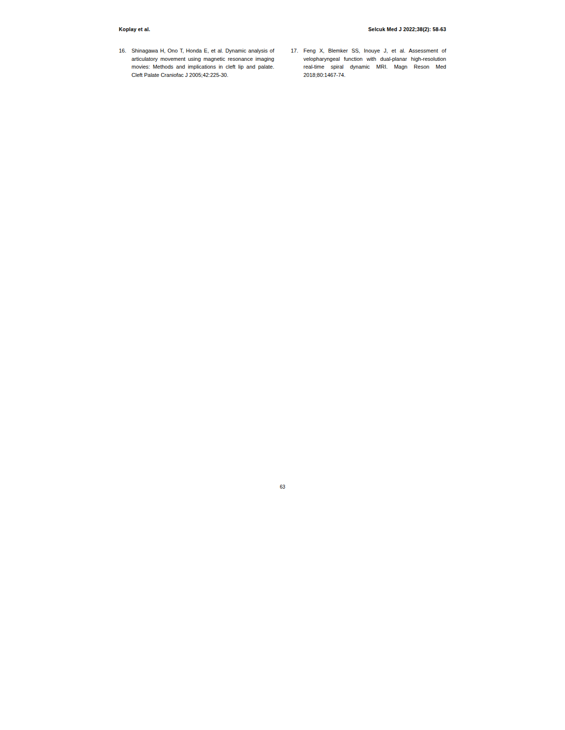Koplay et al.
Selcuk Med J 2022;38(2): 58-63
16. Shinagawa H, Ono T, Honda E, et al. Dynamic analysis of articulatory movement using magnetic resonance imaging movies: Methods and implications in cleft lip and palate. Cleft Palate Craniofac J 2005;42:225-30.
17. Feng X, Blemker SS, Inouye J, et al. Assessment of velopharyngeal function with dual-planar high-resolution real-time spiral dynamic MRI. Magn Reson Med 2018;80:1467-74.
63